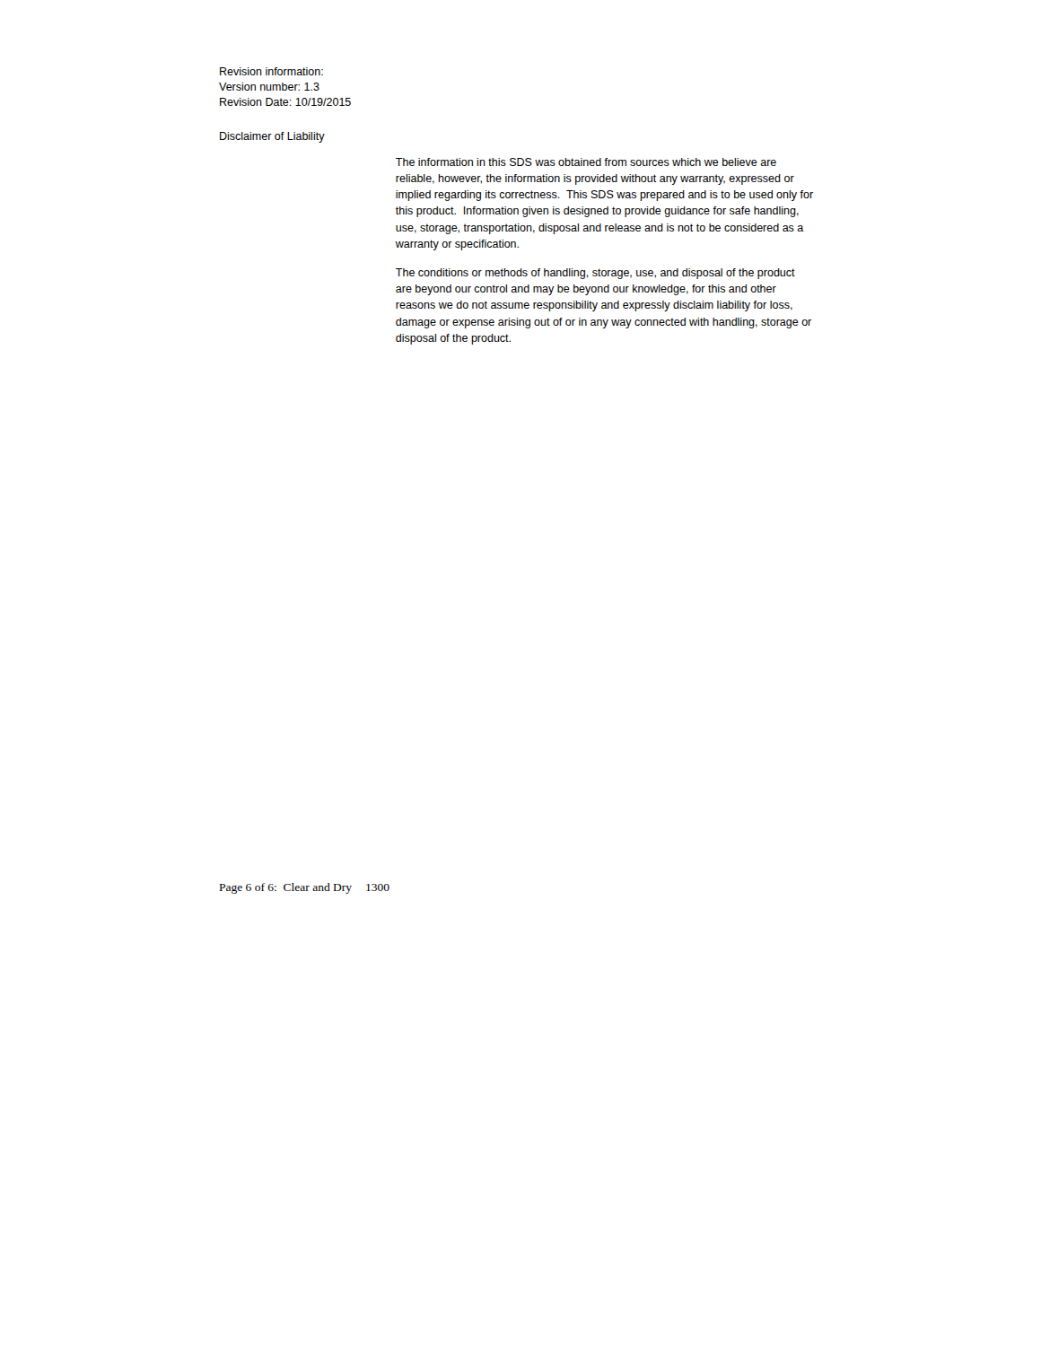Revision information:
Version number: 1.3
Revision Date: 10/19/2015
Disclaimer of Liability
The information in this SDS was obtained from sources which we believe are reliable, however, the information is provided without any warranty, expressed or implied regarding its correctness. This SDS was prepared and is to be used only for this product. Information given is designed to provide guidance for safe handling, use, storage, transportation, disposal and release and is not to be considered as a warranty or specification.
The conditions or methods of handling, storage, use, and disposal of the product are beyond our control and may be beyond our knowledge, for this and other reasons we do not assume responsibility and expressly disclaim liability for loss, damage or expense arising out of or in any way connected with handling, storage or disposal of the product.
Page 6 of 6: Clear and Dry 1300